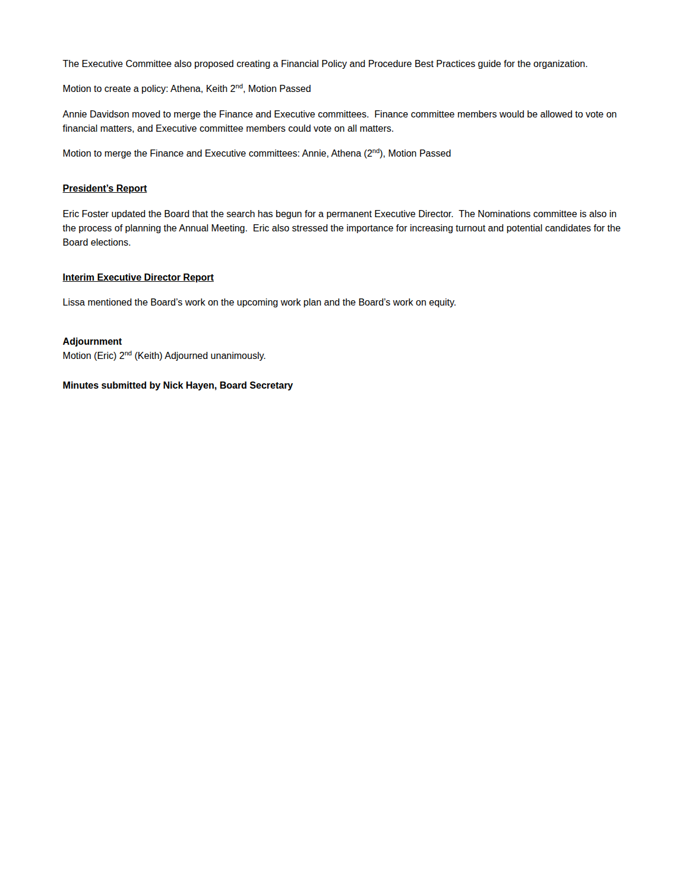The Executive Committee also proposed creating a Financial Policy and Procedure Best Practices guide for the organization.
Motion to create a policy: Athena, Keith 2nd, Motion Passed
Annie Davidson moved to merge the Finance and Executive committees. Finance committee members would be allowed to vote on financial matters, and Executive committee members could vote on all matters.
Motion to merge the Finance and Executive committees: Annie, Athena (2nd), Motion Passed
President’s Report
Eric Foster updated the Board that the search has begun for a permanent Executive Director. The Nominations committee is also in the process of planning the Annual Meeting. Eric also stressed the importance for increasing turnout and potential candidates for the Board elections.
Interim Executive Director Report
Lissa mentioned the Board’s work on the upcoming work plan and the Board’s work on equity.
Adjournment
Motion (Eric) 2nd (Keith) Adjourned unanimously.
Minutes submitted by Nick Hayen, Board Secretary